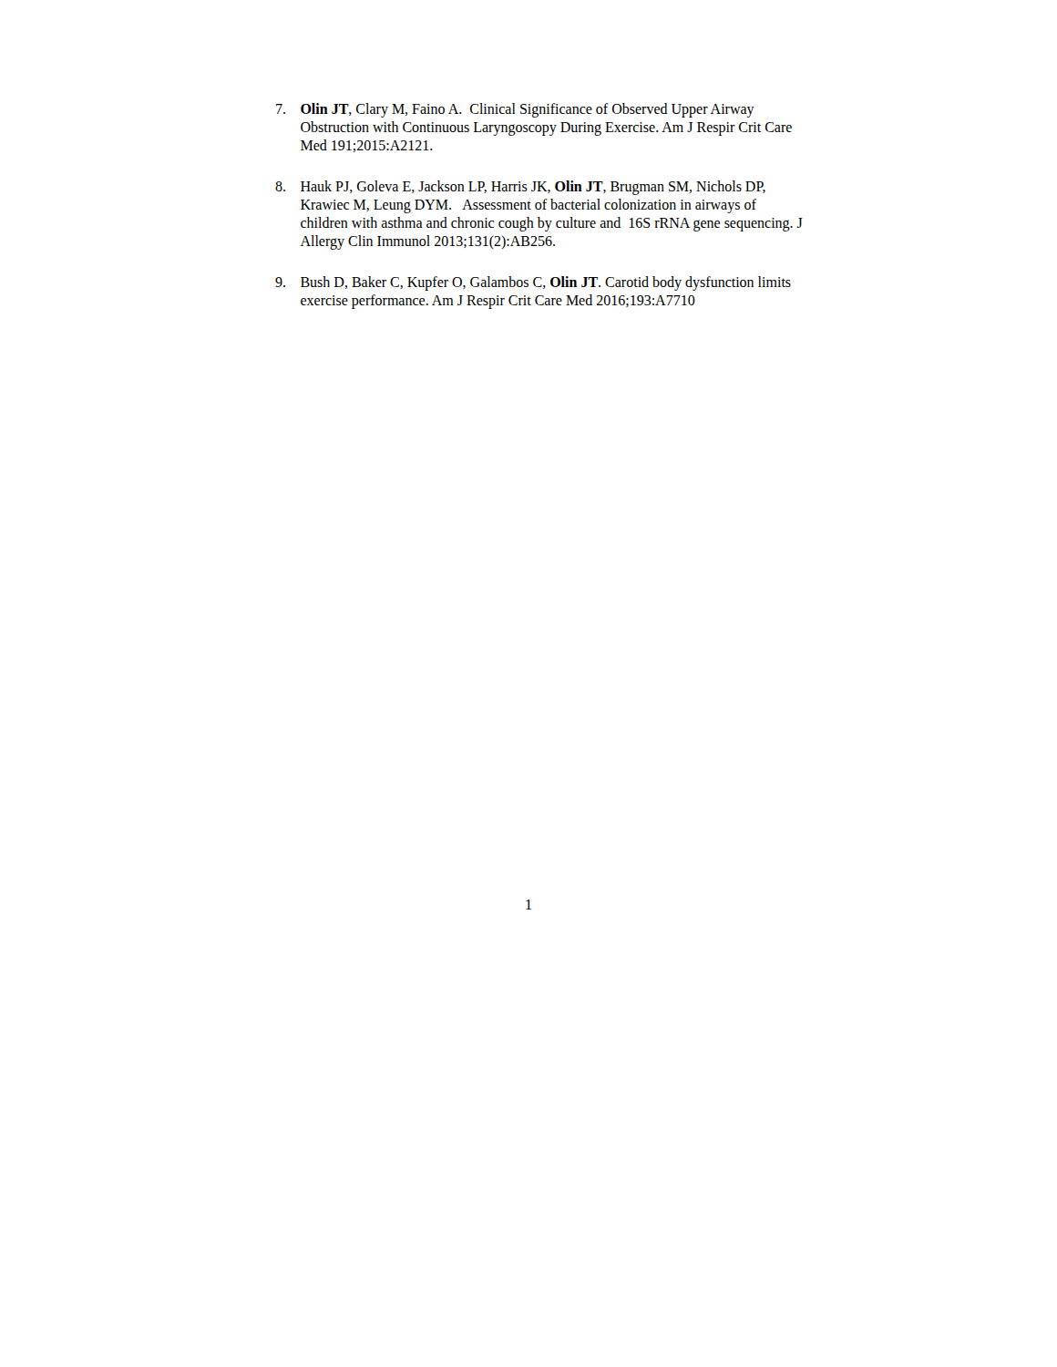Olin JT, Clary M, Faino A. Clinical Significance of Observed Upper Airway Obstruction with Continuous Laryngoscopy During Exercise. Am J Respir Crit Care Med 191;2015:A2121.
Hauk PJ, Goleva E, Jackson LP, Harris JK, Olin JT, Brugman SM, Nichols DP, Krawiec M, Leung DYM. Assessment of bacterial colonization in airways of children with asthma and chronic cough by culture and 16S rRNA gene sequencing. J Allergy Clin Immunol 2013;131(2):AB256.
Bush D, Baker C, Kupfer O, Galambos C, Olin JT. Carotid body dysfunction limits exercise performance. Am J Respir Crit Care Med 2016;193:A7710
1